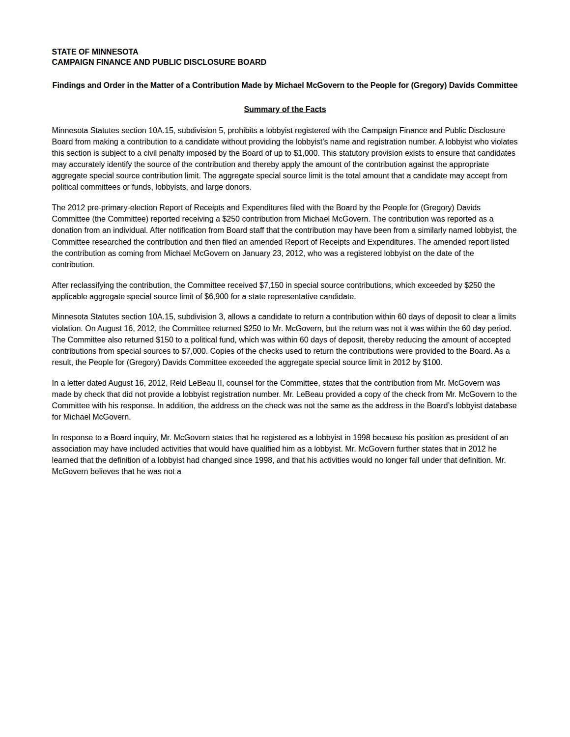STATE OF MINNESOTA
CAMPAIGN FINANCE AND PUBLIC DISCLOSURE BOARD
Findings and Order in the Matter of a Contribution Made by Michael McGovern to the People for (Gregory) Davids Committee
Summary of the Facts
Minnesota Statutes section 10A.15, subdivision 5, prohibits a lobbyist registered with the Campaign Finance and Public Disclosure Board from making a contribution to a candidate without providing the lobbyist’s name and registration number. A lobbyist who violates this section is subject to a civil penalty imposed by the Board of up to $1,000. This statutory provision exists to ensure that candidates may accurately identify the source of the contribution and thereby apply the amount of the contribution against the appropriate aggregate special source contribution limit. The aggregate special source limit is the total amount that a candidate may accept from political committees or funds, lobbyists, and large donors.
The 2012 pre-primary-election Report of Receipts and Expenditures filed with the Board by the People for (Gregory) Davids Committee (the Committee) reported receiving a $250 contribution from Michael McGovern. The contribution was reported as a donation from an individual. After notification from Board staff that the contribution may have been from a similarly named lobbyist, the Committee researched the contribution and then filed an amended Report of Receipts and Expenditures. The amended report listed the contribution as coming from Michael McGovern on January 23, 2012, who was a registered lobbyist on the date of the contribution.
After reclassifying the contribution, the Committee received $7,150 in special source contributions, which exceeded by $250 the applicable aggregate special source limit of $6,900 for a state representative candidate.
Minnesota Statutes section 10A.15, subdivision 3, allows a candidate to return a contribution within 60 days of deposit to clear a limits violation. On August 16, 2012, the Committee returned $250 to Mr. McGovern, but the return was not it was within the 60 day period. The Committee also returned $150 to a political fund, which was within 60 days of deposit, thereby reducing the amount of accepted contributions from special sources to $7,000. Copies of the checks used to return the contributions were provided to the Board. As a result, the People for (Gregory) Davids Committee exceeded the aggregate special source limit in 2012 by $100.
In a letter dated August 16, 2012, Reid LeBeau II, counsel for the Committee, states that the contribution from Mr. McGovern was made by check that did not provide a lobbyist registration number. Mr. LeBeau provided a copy of the check from Mr. McGovern to the Committee with his response. In addition, the address on the check was not the same as the address in the Board’s lobbyist database for Michael McGovern.
In response to a Board inquiry, Mr. McGovern states that he registered as a lobbyist in 1998 because his position as president of an association may have included activities that would have qualified him as a lobbyist. Mr. McGovern further states that in 2012 he learned that the definition of a lobbyist had changed since 1998, and that his activities would no longer fall under that definition. Mr. McGovern believes that he was not a